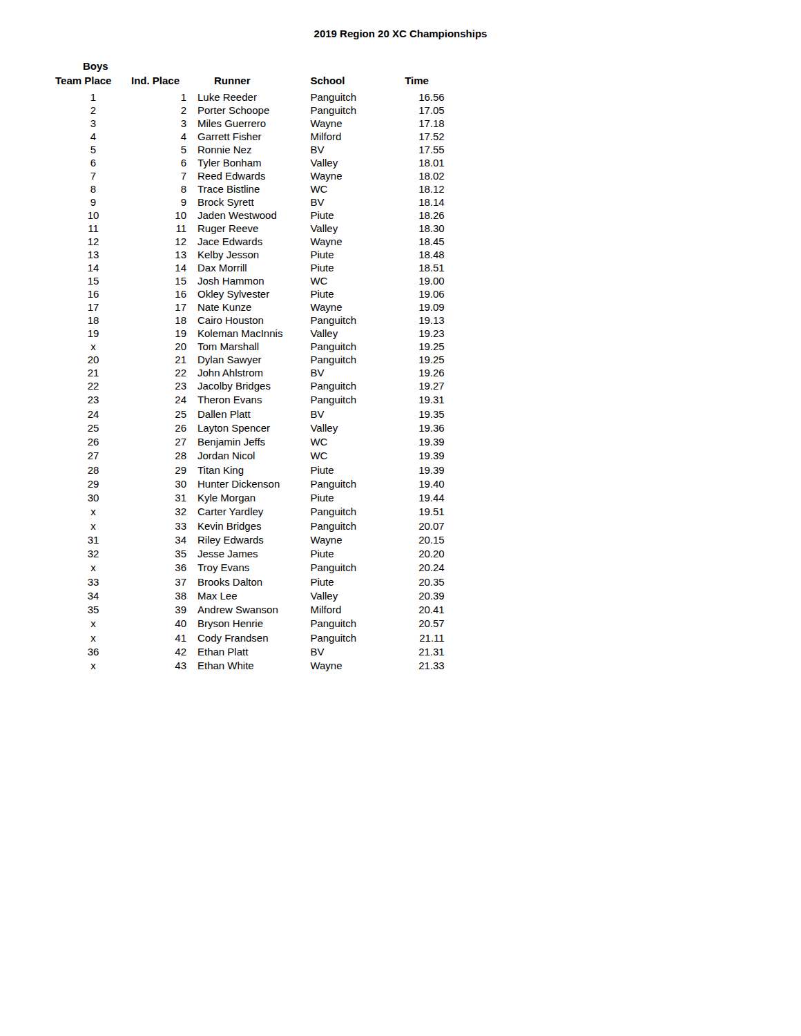2019 Region 20 XC Championships
Boys
| Team Place | Ind. Place | Runner | School | Time |
| --- | --- | --- | --- | --- |
| 1 | 1 | Luke Reeder | Panguitch | 16.56 |
| 2 | 2 | Porter Schoope | Panguitch | 17.05 |
| 3 | 3 | Miles Guerrero | Wayne | 17.18 |
| 4 | 4 | Garrett Fisher | Milford | 17.52 |
| 5 | 5 | Ronnie Nez | BV | 17.55 |
| 6 | 6 | Tyler Bonham | Valley | 18.01 |
| 7 | 7 | Reed Edwards | Wayne | 18.02 |
| 8 | 8 | Trace Bistline | WC | 18.12 |
| 9 | 9 | Brock Syrett | BV | 18.14 |
| 10 | 10 | Jaden Westwood | Piute | 18.26 |
| 11 | 11 | Ruger Reeve | Valley | 18.30 |
| 12 | 12 | Jace Edwards | Wayne | 18.45 |
| 13 | 13 | Kelby Jesson | Piute | 18.48 |
| 14 | 14 | Dax Morrill | Piute | 18.51 |
| 15 | 15 | Josh Hammon | WC | 19.00 |
| 16 | 16 | Okley Sylvester | Piute | 19.06 |
| 17 | 17 | Nate Kunze | Wayne | 19.09 |
| 18 | 18 | Cairo Houston | Panguitch | 19.13 |
| 19 | 19 | Koleman MacInnis | Valley | 19.23 |
| x | 20 | Tom Marshall | Panguitch | 19.25 |
| 20 | 21 | Dylan Sawyer | Panguitch | 19.25 |
| 21 | 22 | John Ahlstrom | BV | 19.26 |
| 22 | 23 | Jacolby Bridges | Panguitch | 19.27 |
| 23 | 24 | Theron Evans | Panguitch | 19.31 |
| 24 | 25 | Dallen Platt | BV | 19.35 |
| 25 | 26 | Layton Spencer | Valley | 19.36 |
| 26 | 27 | Benjamin Jeffs | WC | 19.39 |
| 27 | 28 | Jordan Nicol | WC | 19.39 |
| 28 | 29 | Titan King | Piute | 19.39 |
| 29 | 30 | Hunter Dickenson | Panguitch | 19.40 |
| 30 | 31 | Kyle Morgan | Piute | 19.44 |
| x | 32 | Carter Yardley | Panguitch | 19.51 |
| x | 33 | Kevin Bridges | Panguitch | 20.07 |
| 31 | 34 | Riley Edwards | Wayne | 20.15 |
| 32 | 35 | Jesse James | Piute | 20.20 |
| x | 36 | Troy Evans | Panguitch | 20.24 |
| 33 | 37 | Brooks Dalton | Piute | 20.35 |
| 34 | 38 | Max Lee | Valley | 20.39 |
| 35 | 39 | Andrew Swanson | Milford | 20.41 |
| x | 40 | Bryson Henrie | Panguitch | 20.57 |
| x | 41 | Cody Frandsen | Panguitch | 21.11 |
| 36 | 42 | Ethan Platt | BV | 21.31 |
| x | 43 | Ethan White | Wayne | 21.33 |